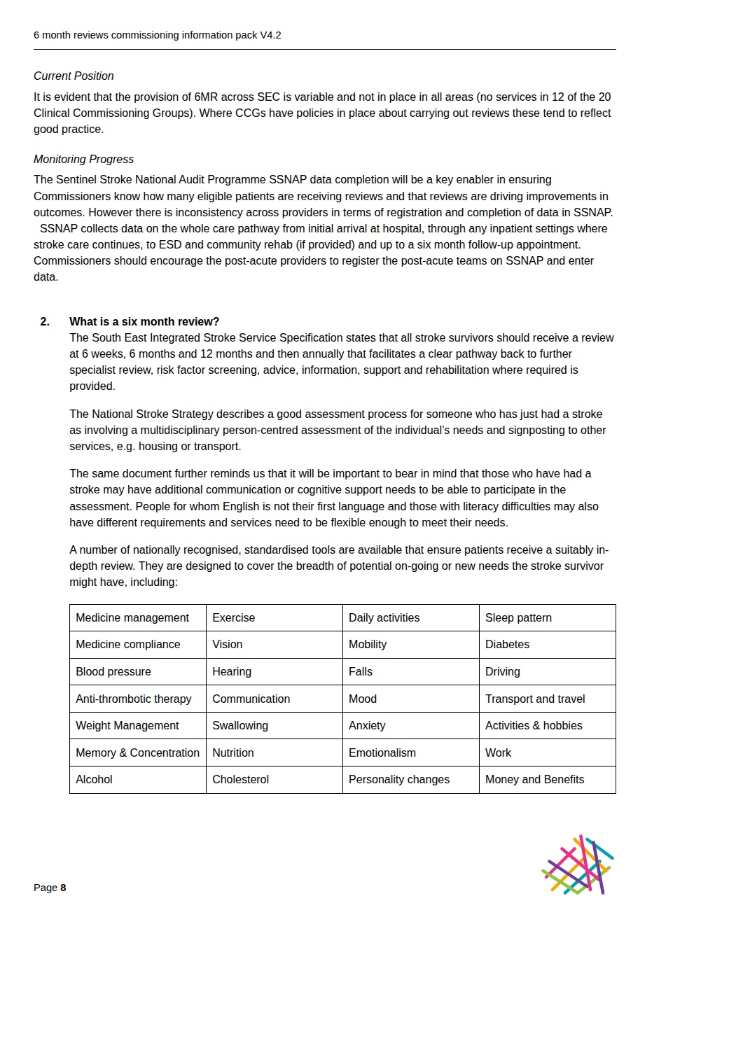6 month reviews commissioning information pack V4.2
Current Position
It is evident that the provision of 6MR across SEC is variable and not in place in all areas (no services in 12 of the 20 Clinical Commissioning Groups). Where CCGs have policies in place about carrying out reviews these tend to reflect good practice.
Monitoring Progress
The Sentinel Stroke National Audit Programme SSNAP data completion will be a key enabler in ensuring Commissioners know how many eligible patients are receiving reviews and that reviews are driving improvements in outcomes. However there is inconsistency across providers in terms of registration and completion of data in SSNAP. SSNAP collects data on the whole care pathway from initial arrival at hospital, through any inpatient settings where stroke care continues, to ESD and community rehab (if provided) and up to a six month follow-up appointment. Commissioners should encourage the post-acute providers to register the post-acute teams on SSNAP and enter data.
2. What is a six month review?
The South East Integrated Stroke Service Specification states that all stroke survivors should receive a review at 6 weeks, 6 months and 12 months and then annually that facilitates a clear pathway back to further specialist review, risk factor screening, advice, information, support and rehabilitation where required is provided.
The National Stroke Strategy describes a good assessment process for someone who has just had a stroke as involving a multidisciplinary person-centred assessment of the individual’s needs and signposting to other services, e.g. housing or transport.
The same document further reminds us that it will be important to bear in mind that those who have had a stroke may have additional communication or cognitive support needs to be able to participate in the assessment. People for whom English is not their first language and those with literacy difficulties may also have different requirements and services need to be flexible enough to meet their needs.
A number of nationally recognised, standardised tools are available that ensure patients receive a suitably in-depth review. They are designed to cover the breadth of potential on-going or new needs the stroke survivor might have, including:
| Medicine management | Exercise | Daily activities | Sleep pattern |
| Medicine compliance | Vision | Mobility | Diabetes |
| Blood pressure | Hearing | Falls | Driving |
| Anti-thrombotic therapy | Communication | Mood | Transport and travel |
| Weight Management | Swallowing | Anxiety | Activities & hobbies |
| Memory & Concentration | Nutrition | Emotionalism | Work |
| Alcohol | Cholesterol | Personality changes | Money and Benefits |
Page 8